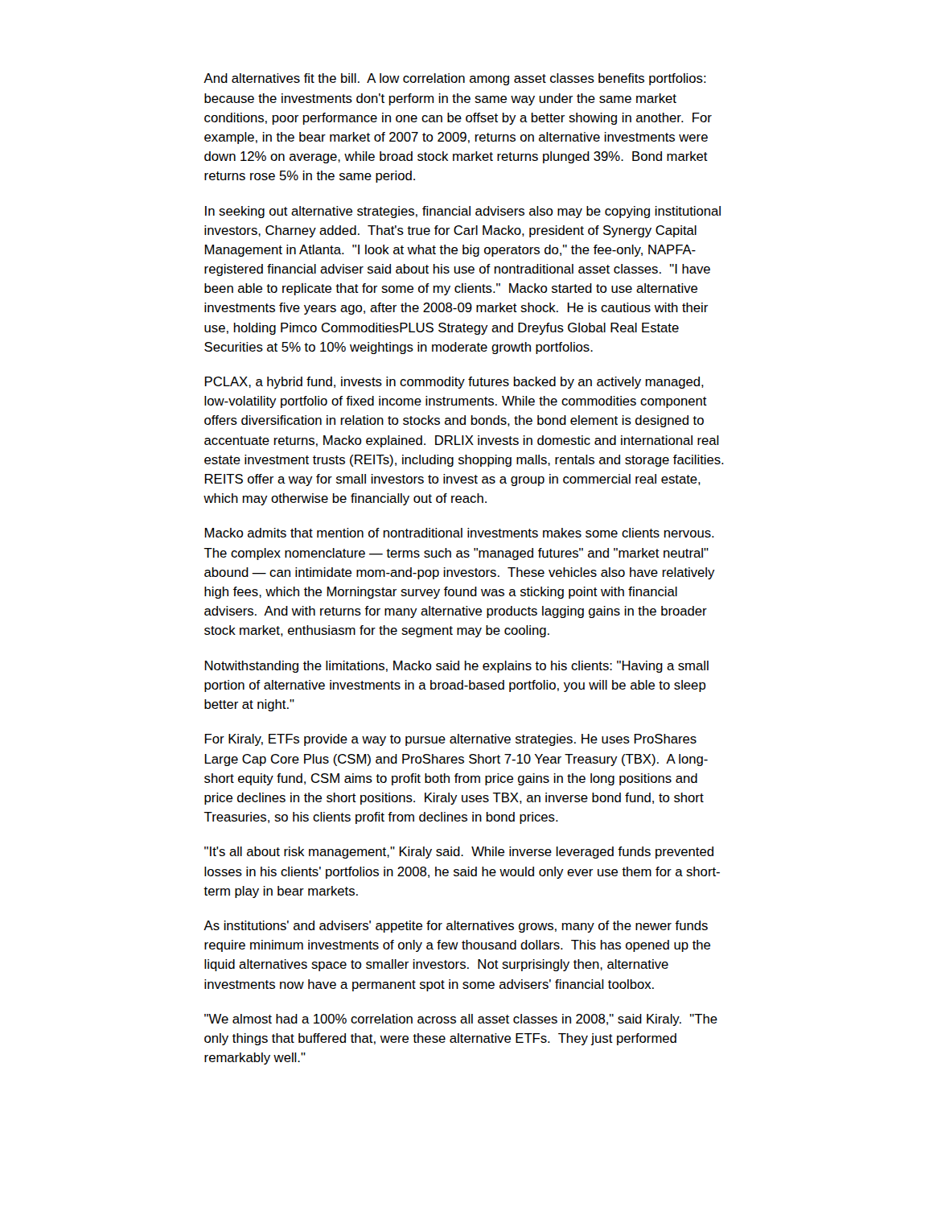And alternatives fit the bill. A low correlation among asset classes benefits portfolios: because the investments don't perform in the same way under the same market conditions, poor performance in one can be offset by a better showing in another. For example, in the bear market of 2007 to 2009, returns on alternative investments were down 12% on average, while broad stock market returns plunged 39%. Bond market returns rose 5% in the same period.
In seeking out alternative strategies, financial advisers also may be copying institutional investors, Charney added. That's true for Carl Macko, president of Synergy Capital Management in Atlanta. "I look at what the big operators do," the fee-only, NAPFA-registered financial adviser said about his use of nontraditional asset classes. "I have been able to replicate that for some of my clients." Macko started to use alternative investments five years ago, after the 2008-09 market shock. He is cautious with their use, holding Pimco CommoditiesPLUS Strategy and Dreyfus Global Real Estate Securities at 5% to 10% weightings in moderate growth portfolios.
PCLAX, a hybrid fund, invests in commodity futures backed by an actively managed, low-volatility portfolio of fixed income instruments. While the commodities component offers diversification in relation to stocks and bonds, the bond element is designed to accentuate returns, Macko explained. DRLIX invests in domestic and international real estate investment trusts (REITs), including shopping malls, rentals and storage facilities. REITS offer a way for small investors to invest as a group in commercial real estate, which may otherwise be financially out of reach.
Macko admits that mention of nontraditional investments makes some clients nervous. The complex nomenclature — terms such as "managed futures" and "market neutral" abound — can intimidate mom-and-pop investors. These vehicles also have relatively high fees, which the Morningstar survey found was a sticking point with financial advisers. And with returns for many alternative products lagging gains in the broader stock market, enthusiasm for the segment may be cooling.
Notwithstanding the limitations, Macko said he explains to his clients: "Having a small portion of alternative investments in a broad-based portfolio, you will be able to sleep better at night."
For Kiraly, ETFs provide a way to pursue alternative strategies. He uses ProShares Large Cap Core Plus (CSM) and ProShares Short 7-10 Year Treasury (TBX). A long-short equity fund, CSM aims to profit both from price gains in the long positions and price declines in the short positions. Kiraly uses TBX, an inverse bond fund, to short Treasuries, so his clients profit from declines in bond prices.
"It's all about risk management," Kiraly said. While inverse leveraged funds prevented losses in his clients' portfolios in 2008, he said he would only ever use them for a short-term play in bear markets.
As institutions' and advisers' appetite for alternatives grows, many of the newer funds require minimum investments of only a few thousand dollars. This has opened up the liquid alternatives space to smaller investors. Not surprisingly then, alternative investments now have a permanent spot in some advisers' financial toolbox.
"We almost had a 100% correlation across all asset classes in 2008," said Kiraly. "The only things that buffered that, were these alternative ETFs. They just performed remarkably well."